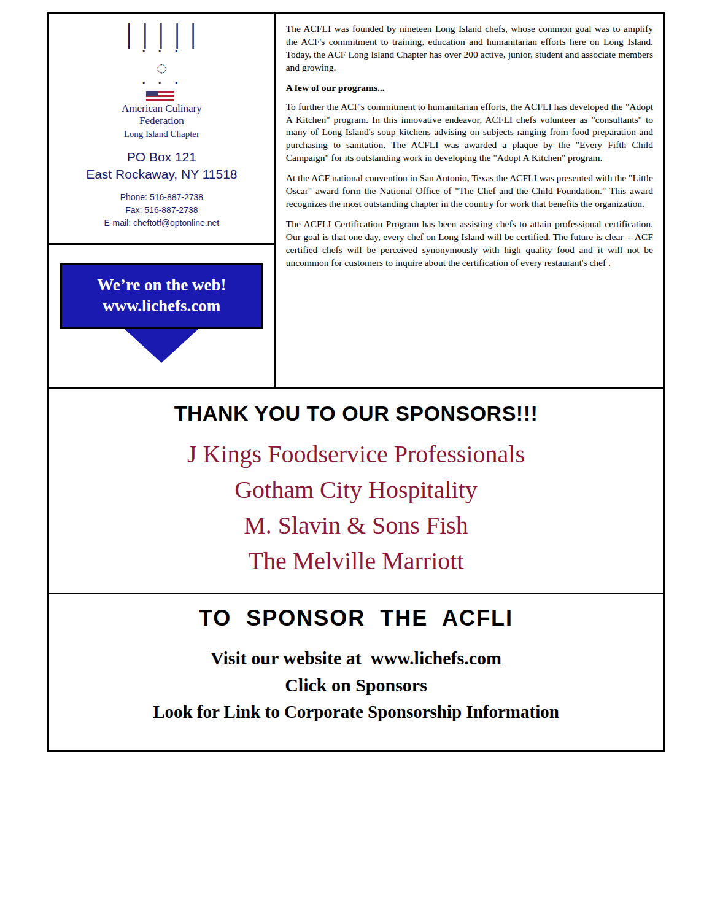│││││
⋅ ⋅ ⋅
◌
⋅ ⋅ ⋅
American Culinary Federation
Long Island Chapter
PO Box 121
East Rockaway, NY 11518
Phone: 516-887-2738
Fax: 516-887-2738
E-mail: cheftotf@optonline.net
We’re on the web!
www.lichefs.com
The ACFLI was founded by nineteen Long Island chefs, whose common goal was to amplify the ACF's commitment to training, education and humanitarian efforts here on Long Island. Today, the ACF Long Island Chapter has over 200 active, junior, student and associate members and growing.
A few of our programs...
To further the ACF's commitment to humanitarian efforts, the ACFLI has developed the "Adopt A Kitchen" program. In this innovative endeavor, ACFLI chefs volunteer as "consultants" to many of Long Island's soup kitchens advising on subjects ranging from food preparation and purchasing to sanitation. The ACFLI was awarded a plaque by the "Every Fifth Child Campaign" for its outstanding work in developing the "Adopt A Kitchen" program.
At the ACF national convention in San Antonio, Texas the ACFLI was presented with the "Little Oscar" award form the National Office of "The Chef and the Child Foundation." This award recognizes the most outstanding chapter in the country for work that benefits the organization.
The ACFLI Certification Program has been assisting chefs to attain professional certification. Our goal is that one day, every chef on Long Island will be certified. The future is clear -- ACF certified chefs will be perceived synonymously with high quality food and it will not be uncommon for customers to inquire about the certification of every restaurant's chef .
THANK YOU TO OUR SPONSORS!!!
J Kings Foodservice Professionals
Gotham City Hospitality
M. Slavin & Sons Fish
The Melville Marriott
TO SPONSOR THE ACFLI
Visit our website at www.lichefs.com
Click on Sponsors
Look for Link to Corporate Sponsorship Information